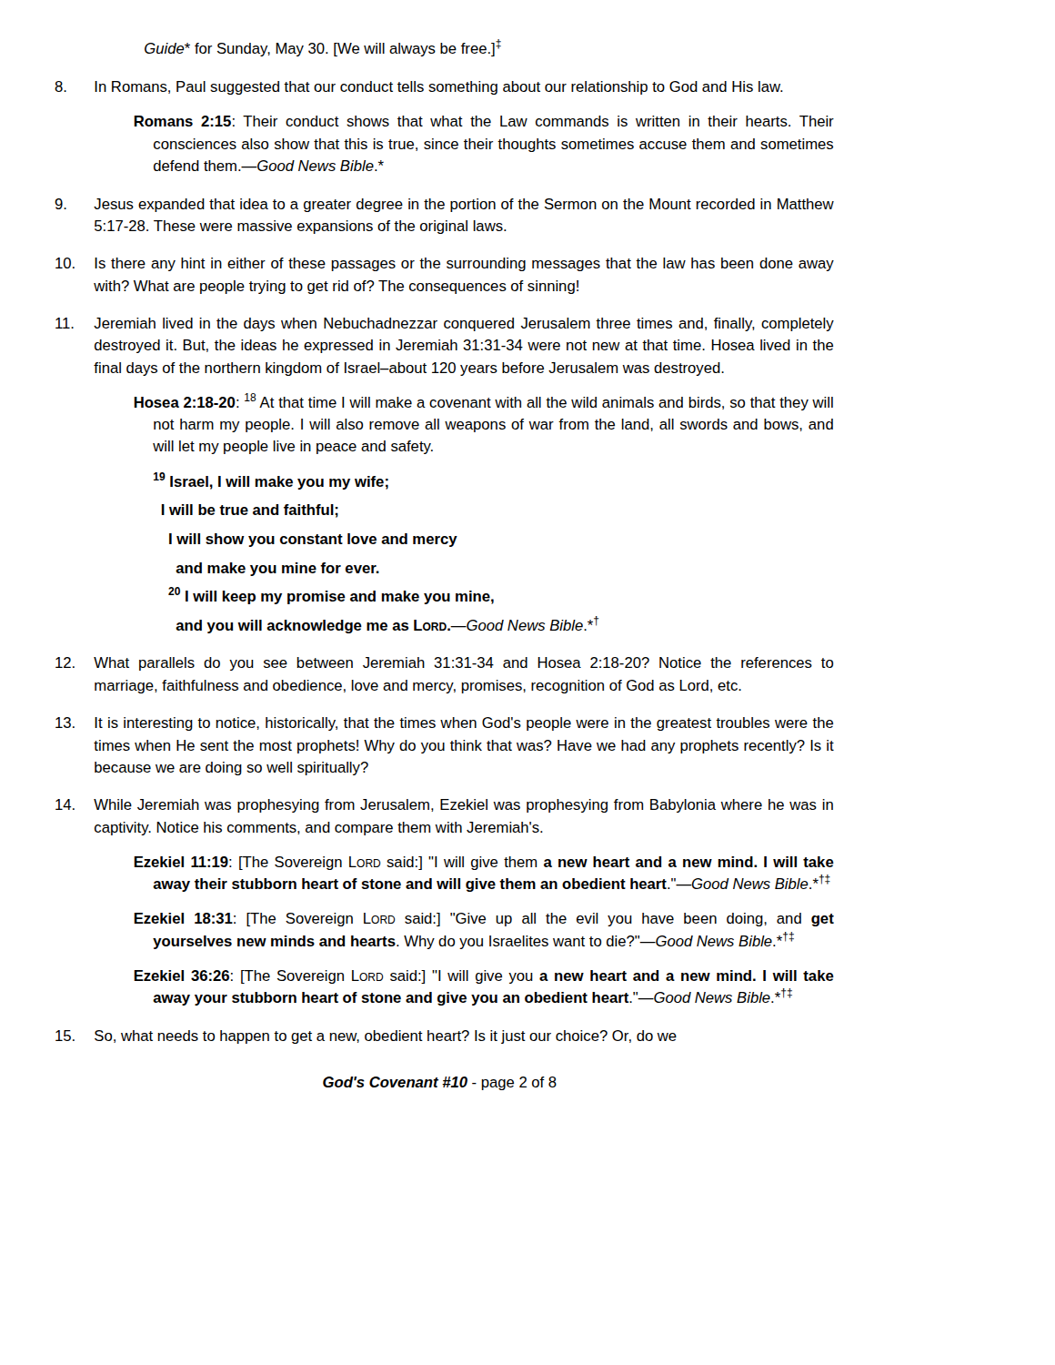Guide* for Sunday, May 30. [We will always be free.]‡
8. In Romans, Paul suggested that our conduct tells something about our relationship to God and His law.
Romans 2:15: Their conduct shows that what the Law commands is written in their hearts. Their consciences also show that this is true, since their thoughts sometimes accuse them and sometimes defend them.—Good News Bible.*
9. Jesus expanded that idea to a greater degree in the portion of the Sermon on the Mount recorded in Matthew 5:17-28. These were massive expansions of the original laws.
10. Is there any hint in either of these passages or the surrounding messages that the law has been done away with? What are people trying to get rid of? The consequences of sinning!
11. Jeremiah lived in the days when Nebuchadnezzar conquered Jerusalem three times and, finally, completely destroyed it. But, the ideas he expressed in Jeremiah 31:31-34 were not new at that time. Hosea lived in the final days of the northern kingdom of Israel–about 120 years before Jerusalem was destroyed.
Hosea 2:18-20: 18 At that time I will make a covenant with all the wild animals and birds, so that they will not harm my people. I will also remove all weapons of war from the land, all swords and bows, and will let my people live in peace and safety.
19 Israel, I will make you my wife;
I will be true and faithful;
I will show you constant love and mercy
and make you mine for ever.
20 I will keep my promise and make you mine,
and you will acknowledge me as Lord.—Good News Bible.*†
12. What parallels do you see between Jeremiah 31:31-34 and Hosea 2:18-20? Notice the references to marriage, faithfulness and obedience, love and mercy, promises, recognition of God as Lord, etc.
13. It is interesting to notice, historically, that the times when God's people were in the greatest troubles were the times when He sent the most prophets! Why do you think that was? Have we had any prophets recently? Is it because we are doing so well spiritually?
14. While Jeremiah was prophesying from Jerusalem, Ezekiel was prophesying from Babylonia where he was in captivity. Notice his comments, and compare them with Jeremiah's.
Ezekiel 11:19: [The Sovereign Lord said:] "I will give them a new heart and a new mind. I will take away their stubborn heart of stone and will give them an obedient heart."—Good News Bible.*†‡
Ezekiel 18:31: [The Sovereign Lord said:] "Give up all the evil you have been doing, and get yourselves new minds and hearts. Why do you Israelites want to die?"—Good News Bible.*†‡
Ezekiel 36:26: [The Sovereign Lord said:] "I will give you a new heart and a new mind. I will take away your stubborn heart of stone and give you an obedient heart."—Good News Bible.*†‡
15. So, what needs to happen to get a new, obedient heart? Is it just our choice? Or, do we
God's Covenant #10 - page 2 of 8